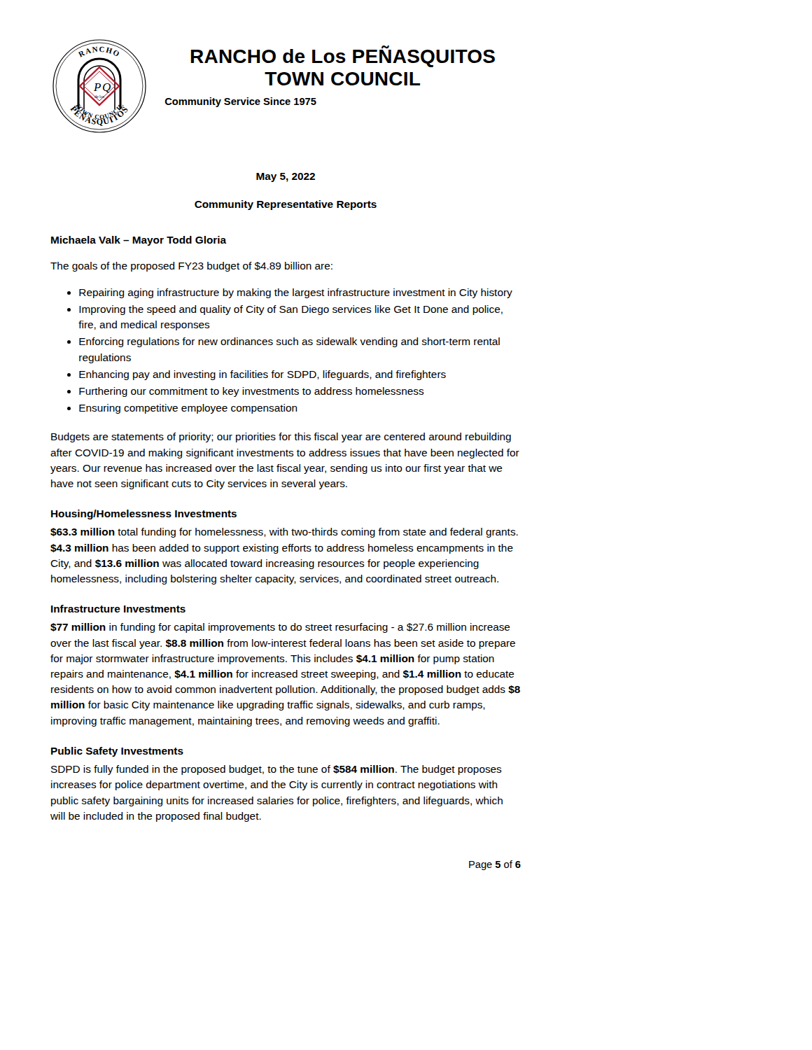P Q de los RANCHO PEÑASQUITOS TOWN COUNCIL
RANCHO de Los PEÑASQUITOS TOWN COUNCIL
Community Service Since 1975
May 5, 2022
Community Representative Reports
Michaela Valk – Mayor Todd Gloria
The goals of the proposed FY23 budget of $4.89 billion are:
Repairing aging infrastructure by making the largest infrastructure investment in City history
Improving the speed and quality of City of San Diego services like Get It Done and police, fire, and medical responses
Enforcing regulations for new ordinances such as sidewalk vending and short-term rental regulations
Enhancing pay and investing in facilities for SDPD, lifeguards, and firefighters
Furthering our commitment to key investments to address homelessness
Ensuring competitive employee compensation
Budgets are statements of priority; our priorities for this fiscal year are centered around rebuilding after COVID-19 and making significant investments to address issues that have been neglected for years. Our revenue has increased over the last fiscal year, sending us into our first year that we have not seen significant cuts to City services in several years.
Housing/Homelessness Investments
$63.3 million total funding for homelessness, with two-thirds coming from state and federal grants. $4.3 million has been added to support existing efforts to address homeless encampments in the City, and $13.6 million was allocated toward increasing resources for people experiencing homelessness, including bolstering shelter capacity, services, and coordinated street outreach.
Infrastructure Investments
$77 million in funding for capital improvements to do street resurfacing - a $27.6 million increase over the last fiscal year. $8.8 million from low-interest federal loans has been set aside to prepare for major stormwater infrastructure improvements. This includes $4.1 million for pump station repairs and maintenance, $4.1 million for increased street sweeping, and $1.4 million to educate residents on how to avoid common inadvertent pollution. Additionally, the proposed budget adds $8 million for basic City maintenance like upgrading traffic signals, sidewalks, and curb ramps, improving traffic management, maintaining trees, and removing weeds and graffiti.
Public Safety Investments
SDPD is fully funded in the proposed budget, to the tune of $584 million. The budget proposes increases for police department overtime, and the City is currently in contract negotiations with public safety bargaining units for increased salaries for police, firefighters, and lifeguards, which will be included in the proposed final budget.
Page 5 of 6